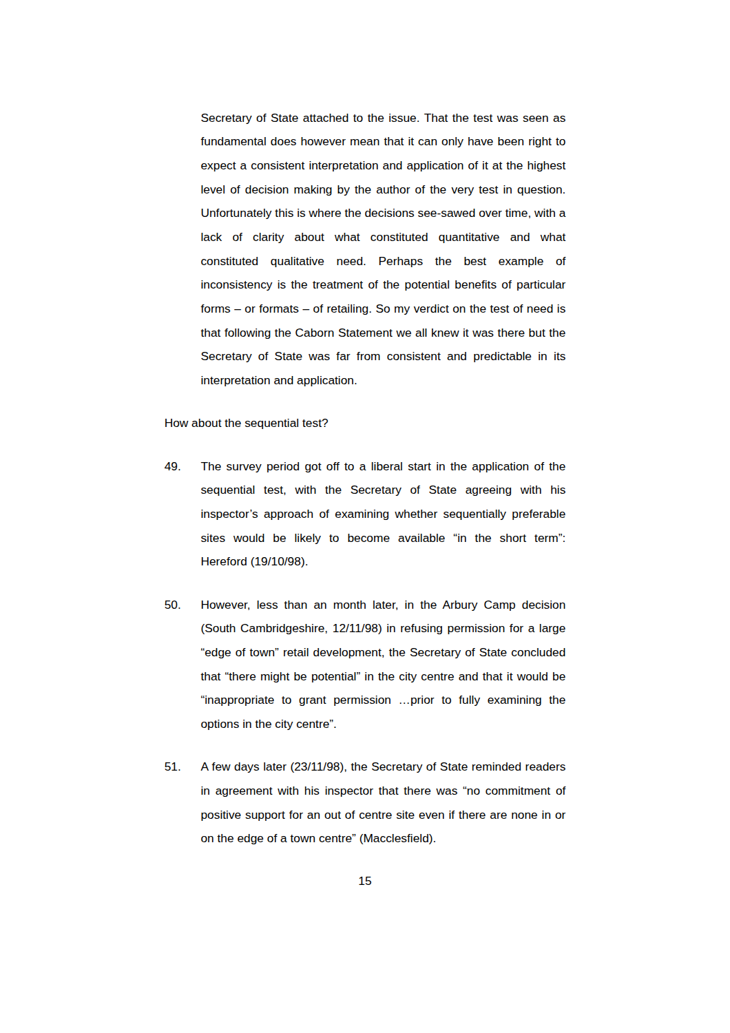Secretary of State attached to the issue. That the test was seen as fundamental does however mean that it can only have been right to expect a consistent interpretation and application of it at the highest level of decision making by the author of the very test in question. Unfortunately this is where the decisions see-sawed over time, with a lack of clarity about what constituted quantitative and what constituted qualitative need. Perhaps the best example of inconsistency is the treatment of the potential benefits of particular forms – or formats – of retailing. So my verdict on the test of need is that following the Caborn Statement we all knew it was there but the Secretary of State was far from consistent and predictable in its interpretation and application.
How about the sequential test?
The survey period got off to a liberal start in the application of the sequential test, with the Secretary of State agreeing with his inspector’s approach of examining whether sequentially preferable sites would be likely to become available “in the short term”: Hereford (19/10/98).
However, less than an month later, in the Arbury Camp decision (South Cambridgeshire, 12/11/98) in refusing permission for a large “edge of town” retail development, the Secretary of State concluded that “there might be potential” in the city centre and that it would be “inappropriate to grant permission …prior to fully examining the options in the city centre”.
A few days later (23/11/98), the Secretary of State reminded readers in agreement with his inspector that there was “no commitment of positive support for an out of centre site even if there are none in or on the edge of a town centre” (Macclesfield).
15